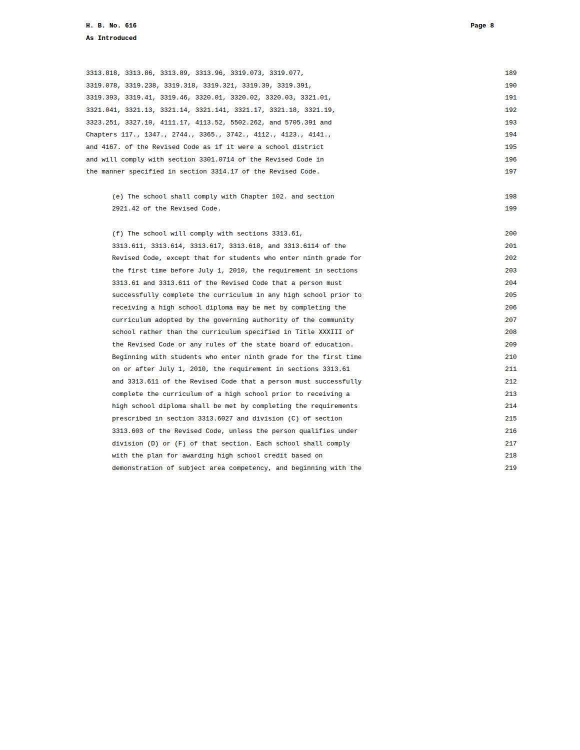H. B. No. 616 As Introduced
Page 8
3313.818, 3313.86, 3313.89, 3313.96, 3319.073, 3319.077, 3319.078, 3319.238, 3319.318, 3319.321, 3319.39, 3319.391, 3319.393, 3319.41, 3319.46, 3320.01, 3320.02, 3320.03, 3321.01, 3321.041, 3321.13, 3321.14, 3321.141, 3321.17, 3321.18, 3321.19, 3323.251, 3327.10, 4111.17, 4113.52, 5502.262, and 5705.391 and Chapters 117., 1347., 2744., 3365., 3742., 4112., 4123., 4141., and 4167. of the Revised Code as if it were a school district and will comply with section 3301.0714 of the Revised Code in the manner specified in section 3314.17 of the Revised Code.
(e) The school shall comply with Chapter 102. and section 2921.42 of the Revised Code.
(f) The school will comply with sections 3313.61, 3313.611, 3313.614, 3313.617, 3313.618, and 3313.6114 of the Revised Code, except that for students who enter ninth grade for the first time before July 1, 2010, the requirement in sections 3313.61 and 3313.611 of the Revised Code that a person must successfully complete the curriculum in any high school prior to receiving a high school diploma may be met by completing the curriculum adopted by the governing authority of the community school rather than the curriculum specified in Title XXXIII of the Revised Code or any rules of the state board of education. Beginning with students who enter ninth grade for the first time on or after July 1, 2010, the requirement in sections 3313.61 and 3313.611 of the Revised Code that a person must successfully complete the curriculum of a high school prior to receiving a high school diploma shall be met by completing the requirements prescribed in section 3313.6027 and division (C) of section 3313.603 of the Revised Code, unless the person qualifies under division (D) or (F) of that section. Each school shall comply with the plan for awarding high school credit based on demonstration of subject area competency, and beginning with the